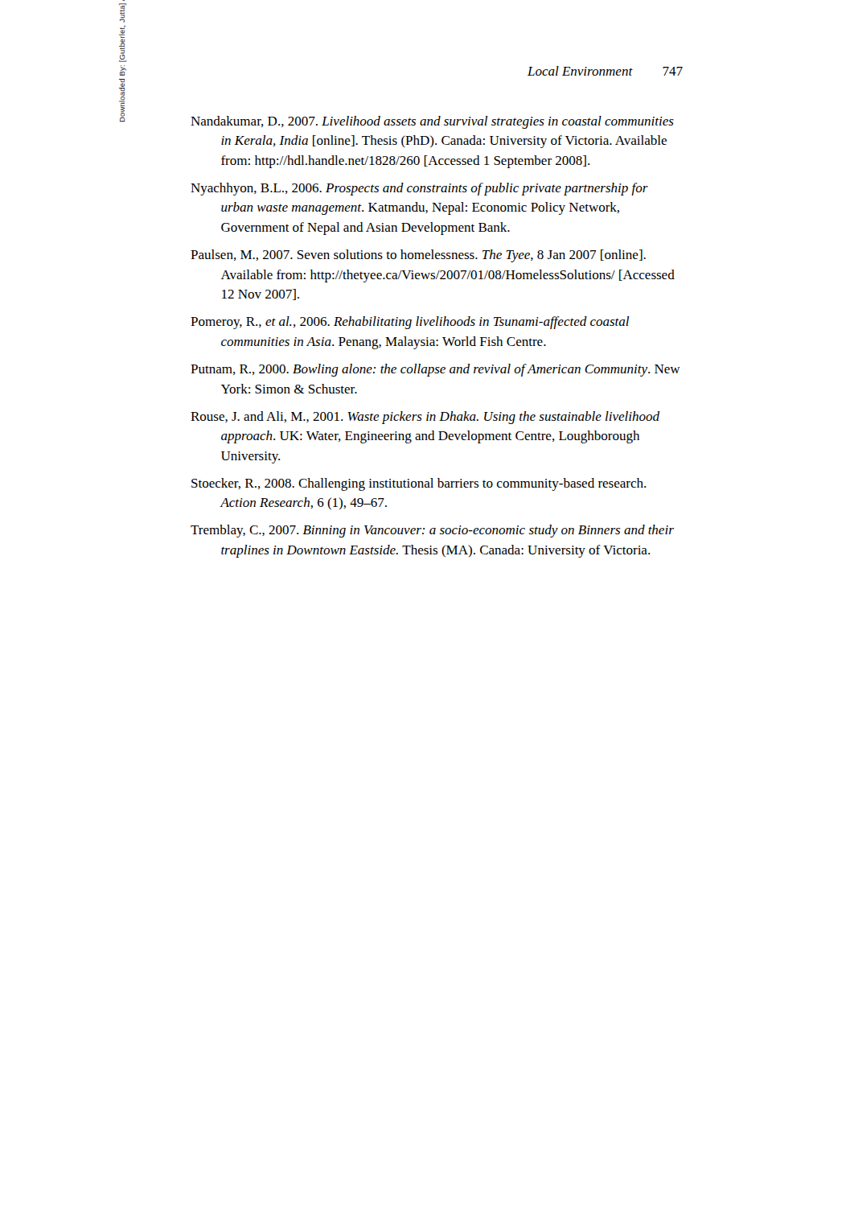Downloaded By: [Gutberlet, Jutta] At: 18:01 20 August 2009
Local Environment 747
Nandakumar, D., 2007. Livelihood assets and survival strategies in coastal communities in Kerala, India [online]. Thesis (PhD). Canada: University of Victoria. Available from: http://hdl.handle.net/1828/260 [Accessed 1 September 2008].
Nyachhyon, B.L., 2006. Prospects and constraints of public private partnership for urban waste management. Katmandu, Nepal: Economic Policy Network, Government of Nepal and Asian Development Bank.
Paulsen, M., 2007. Seven solutions to homelessness. The Tyee, 8 Jan 2007 [online]. Available from: http://thetyee.ca/Views/2007/01/08/HomelessSolutions/ [Accessed 12 Nov 2007].
Pomeroy, R., et al., 2006. Rehabilitating livelihoods in Tsunami-affected coastal communities in Asia. Penang, Malaysia: World Fish Centre.
Putnam, R., 2000. Bowling alone: the collapse and revival of American Community. New York: Simon & Schuster.
Rouse, J. and Ali, M., 2001. Waste pickers in Dhaka. Using the sustainable livelihood approach. UK: Water, Engineering and Development Centre, Loughborough University.
Stoecker, R., 2008. Challenging institutional barriers to community-based research. Action Research, 6 (1), 49–67.
Tremblay, C., 2007. Binning in Vancouver: a socio-economic study on Binners and their traplines in Downtown Eastside. Thesis (MA). Canada: University of Victoria.